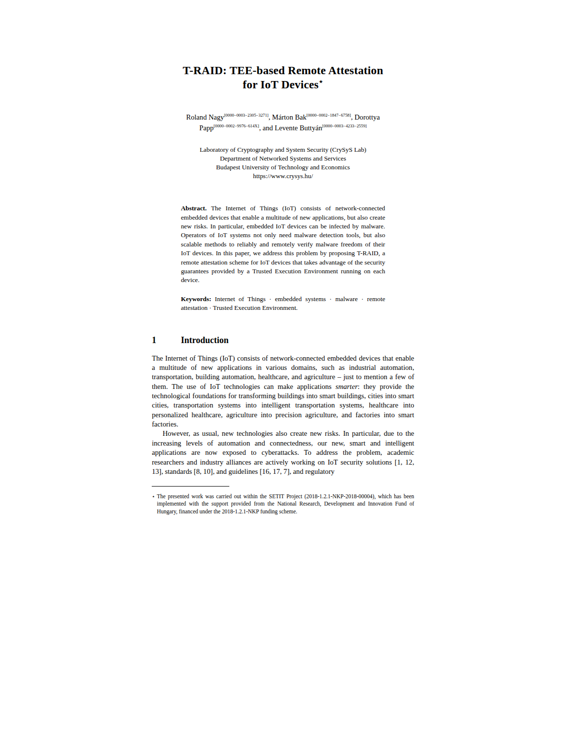T-RAID: TEE-based Remote Attestation
for IoT Devices⋆
Roland Nagy[0000−0003−2305−3271], Márton Bak[0000−0002−1847−6758], Dorottya
Papp[0000−0002−9976−614X], and Levente Buttyán[0000−0003−4233−2559]
Laboratory of Cryptography and System Security (CrySyS Lab)
Department of Networked Systems and Services
Budapest University of Technology and Economics
https://www.crysys.hu/
Abstract. The Internet of Things (IoT) consists of network-connected embedded devices that enable a multitude of new applications, but also create new risks. In particular, embedded IoT devices can be infected by malware. Operators of IoT systems not only need malware detection tools, but also scalable methods to reliably and remotely verify malware freedom of their IoT devices. In this paper, we address this problem by proposing T-RAID, a remote attestation scheme for IoT devices that takes advantage of the security guarantees provided by a Trusted Execution Environment running on each device.
Keywords: Internet of Things · embedded systems · malware · remote attestation · Trusted Execution Environment.
1 Introduction
The Internet of Things (IoT) consists of network-connected embedded devices that enable a multitude of new applications in various domains, such as industrial automation, transportation, building automation, healthcare, and agriculture – just to mention a few of them. The use of IoT technologies can make applications smarter: they provide the technological foundations for transforming buildings into smart buildings, cities into smart cities, transportation systems into intelligent transportation systems, healthcare into personalized healthcare, agriculture into precision agriculture, and factories into smart factories.
However, as usual, new technologies also create new risks. In particular, due to the increasing levels of automation and connectedness, our new, smart and intelligent applications are now exposed to cyberattacks. To address the problem, academic researchers and industry alliances are actively working on IoT security solutions [1, 12, 13], standards [8, 10], and guidelines [16, 17, 7], and regulatory
⋆ The presented work was carried out within the SETIT Project (2018-1.2.1-NKP-2018-00004), which has been implemented with the support provided from the National Research, Development and Innovation Fund of Hungary, financed under the 2018-1.2.1-NKP funding scheme.